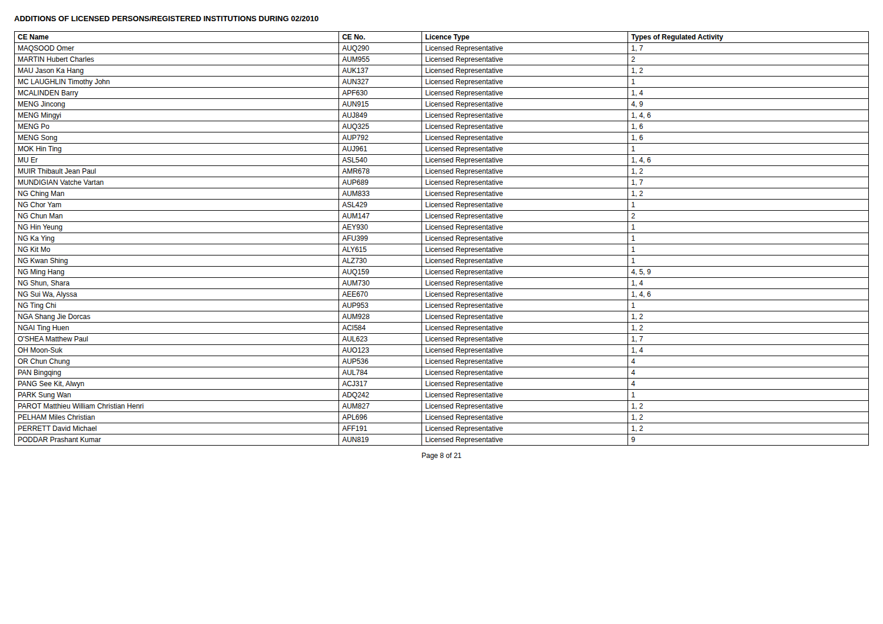ADDITIONS OF LICENSED PERSONS/REGISTERED INSTITUTIONS DURING 02/2010
| CE Name | CE No. | Licence Type | Types of Regulated Activity |
| --- | --- | --- | --- |
| MAQSOOD Omer | AUQ290 | Licensed Representative | 1, 7 |
| MARTIN Hubert Charles | AUM955 | Licensed Representative | 2 |
| MAU Jason Ka Hang | AUK137 | Licensed Representative | 1, 2 |
| MC LAUGHLIN Timothy John | AUN327 | Licensed Representative | 1 |
| MCALINDEN Barry | APF630 | Licensed Representative | 1, 4 |
| MENG Jincong | AUN915 | Licensed Representative | 4, 9 |
| MENG Mingyi | AUJ849 | Licensed Representative | 1, 4, 6 |
| MENG Po | AUQ325 | Licensed Representative | 1, 6 |
| MENG Song | AUP792 | Licensed Representative | 1, 6 |
| MOK Hin Ting | AUJ961 | Licensed Representative | 1 |
| MU Er | ASL540 | Licensed Representative | 1, 4, 6 |
| MUIR Thibault Jean Paul | AMR678 | Licensed Representative | 1, 2 |
| MUNDIGIAN Vatche Vartan | AUP689 | Licensed Representative | 1, 7 |
| NG Ching Man | AUM833 | Licensed Representative | 1, 2 |
| NG Chor Yam | ASL429 | Licensed Representative | 1 |
| NG Chun Man | AUM147 | Licensed Representative | 2 |
| NG Hin Yeung | AEY930 | Licensed Representative | 1 |
| NG Ka Ying | AFU399 | Licensed Representative | 1 |
| NG Kit Mo | ALY615 | Licensed Representative | 1 |
| NG Kwan Shing | ALZ730 | Licensed Representative | 1 |
| NG Ming Hang | AUQ159 | Licensed Representative | 4, 5, 9 |
| NG Shun, Shara | AUM730 | Licensed Representative | 1, 4 |
| NG Sui Wa, Alyssa | AEE670 | Licensed Representative | 1, 4, 6 |
| NG Ting Chi | AUP953 | Licensed Representative | 1 |
| NGA Shang Jie Dorcas | AUM928 | Licensed Representative | 1, 2 |
| NGAI Ting Huen | ACI584 | Licensed Representative | 1, 2 |
| O'SHEA Matthew Paul | AUL623 | Licensed Representative | 1, 7 |
| OH Moon-Suk | AUO123 | Licensed Representative | 1, 4 |
| OR Chun Chung | AUP536 | Licensed Representative | 4 |
| PAN Bingqing | AUL784 | Licensed Representative | 4 |
| PANG See Kit, Alwyn | ACJ317 | Licensed Representative | 4 |
| PARK Sung Wan | ADQ242 | Licensed Representative | 1 |
| PAROT Matthieu William Christian Henri | AUM827 | Licensed Representative | 1, 2 |
| PELHAM Miles Christian | APL696 | Licensed Representative | 1, 2 |
| PERRETT David Michael | AFF191 | Licensed Representative | 1, 2 |
| PODDAR Prashant Kumar | AUN819 | Licensed Representative | 9 |
Page 8 of 21